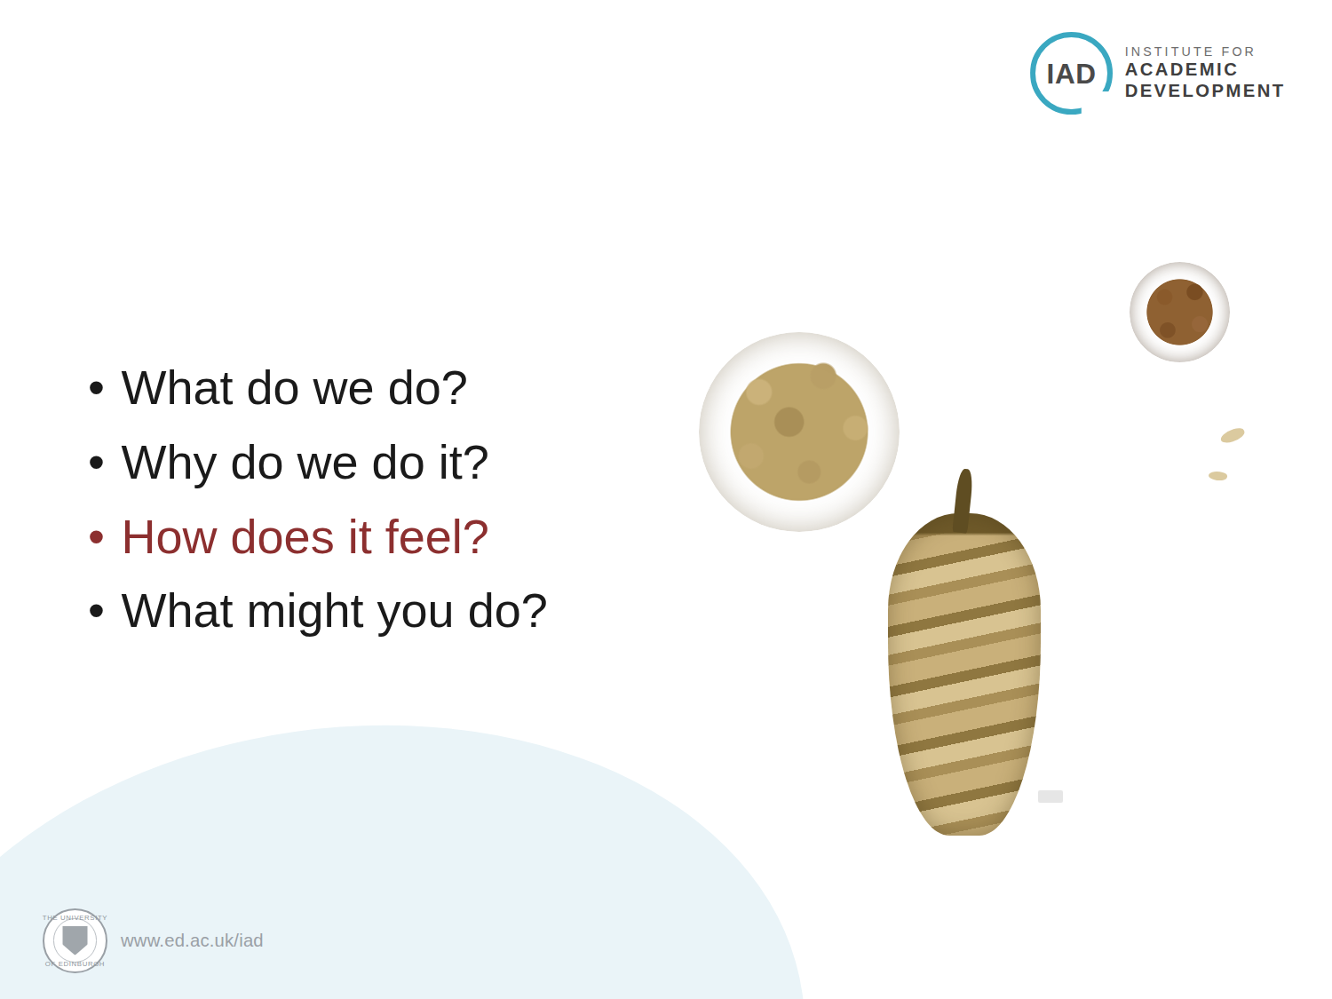IAD
Institute for
Academic
Development
What do we do?
Why do we do it?
How does it feel?
What might you do?
THE UNIVERSITY OF EDINBURGH
www.ed.ac.uk/iad